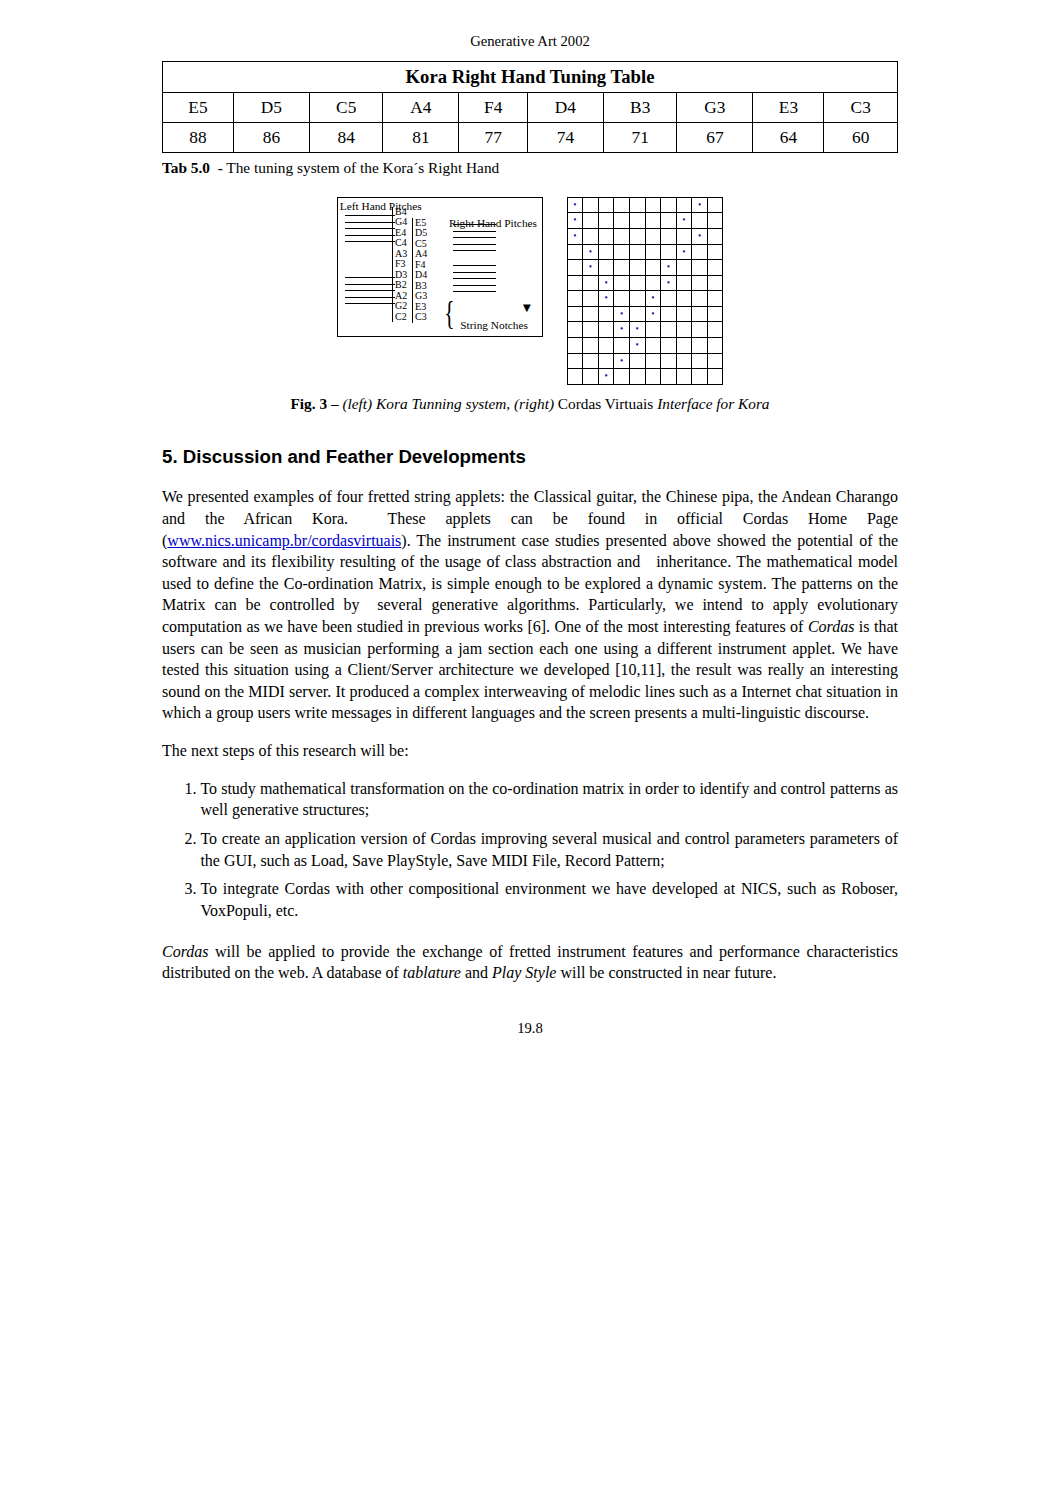Generative Art 2002
Kora Right Hand Tuning Table
| E5 | D5 | C5 | A4 | F4 | D4 | B3 | G3 | E3 | C3 |
| 88 | 86 | 84 | 81 | 77 | 74 | 71 | 67 | 64 | 60 |
Tab 5.0 - The tuning system of the Kora´s Right Hand
Left Hand Pitches Right Hand Pitches String Notches
B4 G4 E4 C4 A3 F3 D3 B2 A2 G2 C2
E5 D5 C5 A4 F4 D4 B3 G3 E3 C3
{ ▼
Fig. 3 – (left) Kora Tunning system, (right) Cordas Virtuais Interface for Kora
5. Discussion and Feather Developments
We presented examples of four fretted string applets: the Classical guitar, the Chinese pipa, the Andean Charango and the African Kora. These applets can be found in official Cordas Home Page (www.nics.unicamp.br/cordasvirtuais). The instrument case studies presented above showed the potential of the software and its flexibility resulting of the usage of class abstraction and inheritance. The mathematical model used to define the Co-ordination Matrix, is simple enough to be explored a dynamic system. The patterns on the Matrix can be controlled by several generative algorithms. Particularly, we intend to apply evolutionary computation as we have been studied in previous works [6]. One of the most interesting features of Cordas is that users can be seen as musician performing a jam section each one using a different instrument applet. We have tested this situation using a Client/Server architecture we developed [10,11], the result was really an interesting sound on the MIDI server. It produced a complex interweaving of melodic lines such as a Internet chat situation in which a group users write messages in different languages and the screen presents a multi-linguistic discourse.
The next steps of this research will be:
To study mathematical transformation on the co-ordination matrix in order to identify and control patterns as well generative structures;
To create an application version of Cordas improving several musical and control parameters parameters of the GUI, such as Load, Save PlayStyle, Save MIDI File, Record Pattern;
To integrate Cordas with other compositional environment we have developed at NICS, such as Roboser, VoxPopuli, etc.
Cordas will be applied to provide the exchange of fretted instrument features and performance characteristics distributed on the web. A database of tablature and Play Style will be constructed in near future.
19.8